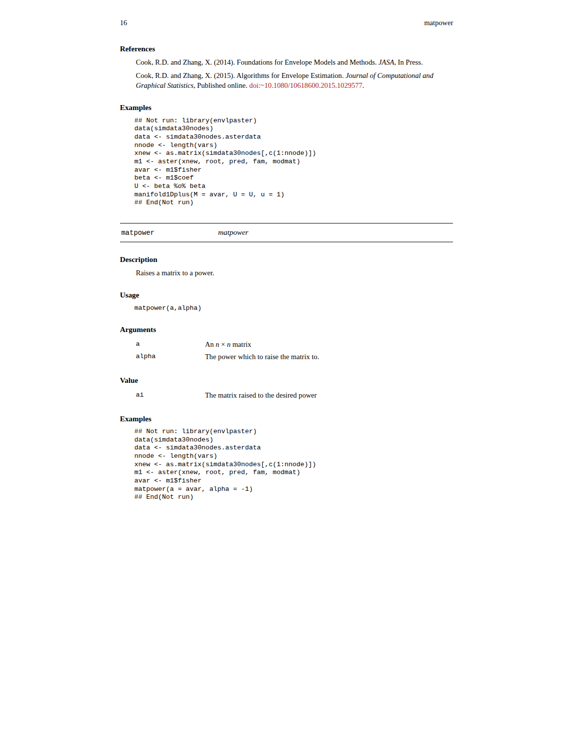16 matpower
References
Cook, R.D. and Zhang, X. (2014). Foundations for Envelope Models and Methods. JASA, In Press.
Cook, R.D. and Zhang, X. (2015). Algorithms for Envelope Estimation. Journal of Computational and Graphical Statistics, Published online. doi:~10.1080/10618600.2015.1029577.
Examples
## Not run: library(envlpaster)
data(simdata30nodes)
data <- simdata30nodes.asterdata
nnode <- length(vars)
xnew <- as.matrix(simdata30nodes[,c(1:nnode)])
m1 <- aster(xnew, root, pred, fam, modmat)
avar <- m1$fisher
beta <- m1$coef
U <- beta %o% beta
manifold1Dplus(M = avar, U = U, u = 1)
## End(Not run)
matpower matpower
Description
Raises a matrix to a power.
Usage
matpower(a,alpha)
Arguments
| a | An n × n matrix |
| alpha | The power which to raise the matrix to. |
Value
| ai | The matrix raised to the desired power |
Examples
## Not run: library(envlpaster)
data(simdata30nodes)
data <- simdata30nodes.asterdata
nnode <- length(vars)
xnew <- as.matrix(simdata30nodes[,c(1:nnode)])
m1 <- aster(xnew, root, pred, fam, modmat)
avar <- m1$fisher
matpower(a = avar, alpha = -1)
## End(Not run)